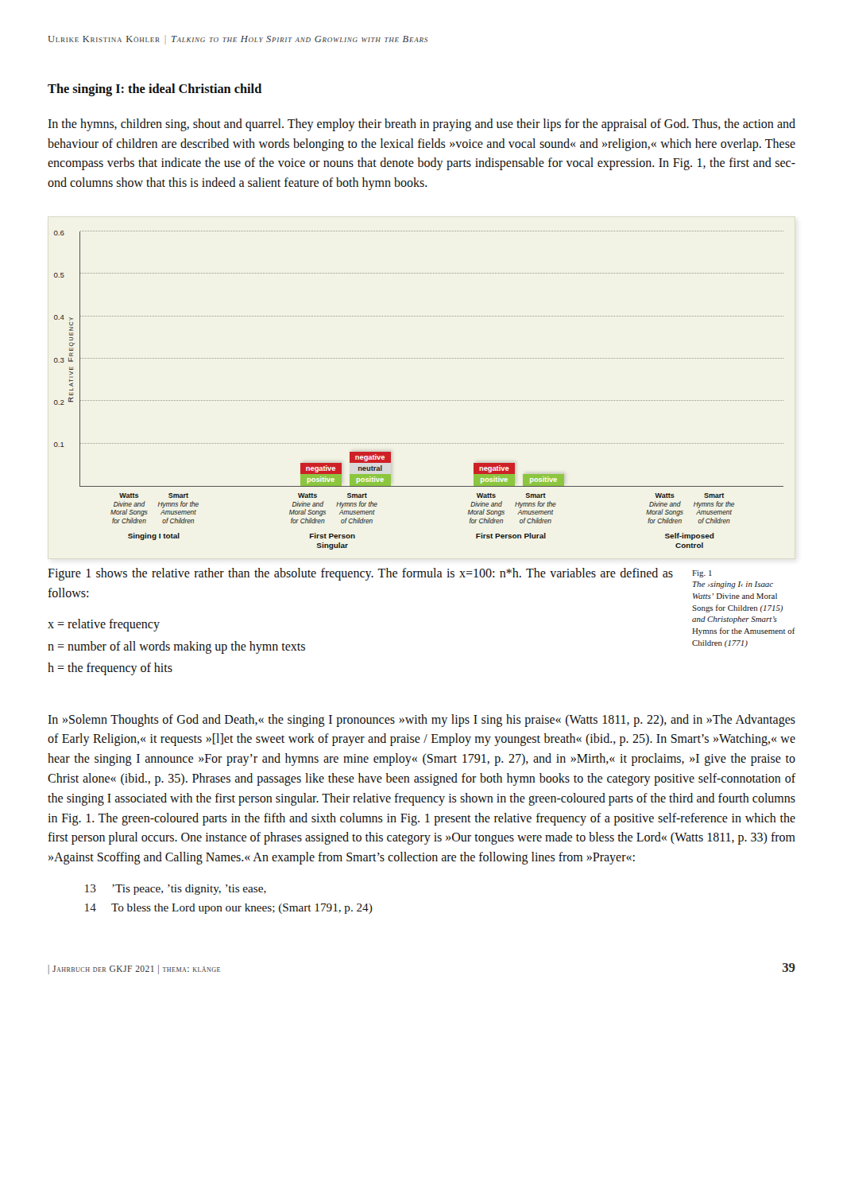Ulrike Kristina Köhler|Talking to the Holy Spirit and Growling with the Bears
The singing I: the ideal Christian child
In the hymns, children sing, shout and quarrel. They employ their breath in praying and use their lips for the appraisal of God. Thus, the action and behaviour of children are described with words belonging to the lexical fields »voice and vocal sound« and »religion,« which here overlap. These encompass verbs that indicate the use of the voice or nouns that denote body parts indispensable for vocal expression. In Fig. 1, the first and second columns show that this is indeed a salient feature of both hymn books.
Relative Frequency
0.6
0.5
0.4
0.3
0.2
0.1
negative
positive
negative
neutral
positive
negative
positive
positive
Watts Divine and Moral Songs for Children
Smart Hymns for the Amusement of Children
Watts Divine and Moral Songs for Children
Smart Hymns for the Amusement of Children
Watts Divine and Moral Songs for Children
Smart Hymns for the Amusement of Children
Watts Divine and Moral Songs for Children
Smart Hymns for the Amusement of Children
Singing I total
First Person
Singular
First Person Plural
Self-imposed
Control
Figure 1 shows the relative rather than the absolute frequency. The formula is x=100: n*h. The variables are defined as follows:
x = relative frequency
n = number of all words making up the hymn texts
h = the frequency of hits
Fig. 1
The ›singing I‹ in Isaac Watts’ Divine and Moral Songs for Children (1715) and Christopher Smart’s Hymns for the Amusement of Children (1771)
In »Solemn Thoughts of God and Death,« the singing I pronounces »with my lips I sing his praise« (Watts 1811, p. 22), and in »The Advantages of Early Religion,« it requests »[l]et the sweet work of prayer and praise / Employ my youngest breath« (ibid., p. 25). In Smart’s »Watching,« we hear the singing I announce »For pray’r and hymns are mine employ« (Smart 1791, p. 27), and in »Mirth,« it proclaims, »I give the praise to Christ alone« (ibid., p. 35). Phrases and passages like these have been assigned for both hymn books to the category positive self-connotation of the singing I associated with the first person singular. Their relative frequency is shown in the green-coloured parts of the third and fourth columns in Fig. 1. The green-coloured parts in the fifth and sixth columns in Fig. 1 present the relative frequency of a positive self-reference in which the first person plural occurs. One instance of phrases assigned to this category is »Our tongues were made to bless the Lord« (Watts 1811, p. 33) from »Against Scoffing and Calling Names.« An example from Smart’s collection are the following lines from »Prayer«:
13’Tis peace, ’tis dignity, ’tis ease,
14 To bless the Lord upon our knees; (Smart 1791, p. 24)
| Jahrbuch der GKJF 2021 | thema: klänge 39